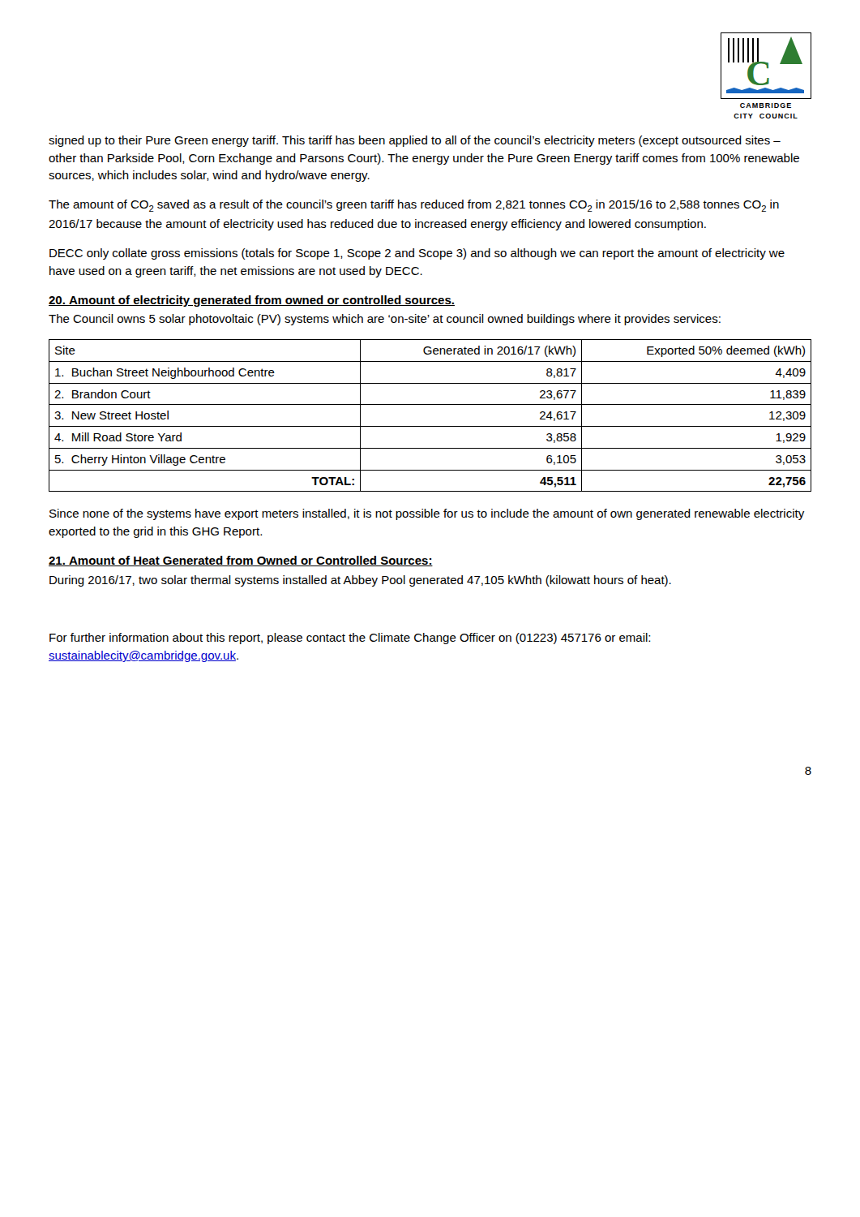C
CAMBRIDGE
CITY COUNCIL
signed up to their Pure Green energy tariff. This tariff has been applied to all of the council’s electricity meters (except outsourced sites – other than Parkside Pool, Corn Exchange and Parsons Court). The energy under the Pure Green Energy tariff comes from 100% renewable sources, which includes solar, wind and hydro/wave energy.
The amount of CO2 saved as a result of the council’s green tariff has reduced from 2,821 tonnes CO2 in 2015/16 to 2,588 tonnes CO2 in 2016/17 because the amount of electricity used has reduced due to increased energy efficiency and lowered consumption.
DECC only collate gross emissions (totals for Scope 1, Scope 2 and Scope 3) and so although we can report the amount of electricity we have used on a green tariff, the net emissions are not used by DECC.
20. Amount of electricity generated from owned or controlled sources.
The Council owns 5 solar photovoltaic (PV) systems which are ‘on-site’ at council owned buildings where it provides services:
| Site | Generated in 2016/17 (kWh) | Exported 50% deemed (kWh) |
| --- | --- | --- |
| 1. Buchan Street Neighbourhood Centre | 8,817 | 4,409 |
| 2. Brandon Court | 23,677 | 11,839 |
| 3. New Street Hostel | 24,617 | 12,309 |
| 4. Mill Road Store Yard | 3,858 | 1,929 |
| 5. Cherry Hinton Village Centre | 6,105 | 3,053 |
| TOTAL: | 45,511 | 22,756 |
Since none of the systems have export meters installed, it is not possible for us to include the amount of own generated renewable electricity exported to the grid in this GHG Report.
21. Amount of Heat Generated from Owned or Controlled Sources:
During 2016/17, two solar thermal systems installed at Abbey Pool generated 47,105 kWhth (kilowatt hours of heat).
For further information about this report, please contact the Climate Change Officer on (01223) 457176 or email: sustainablecity@cambridge.gov.uk.
8